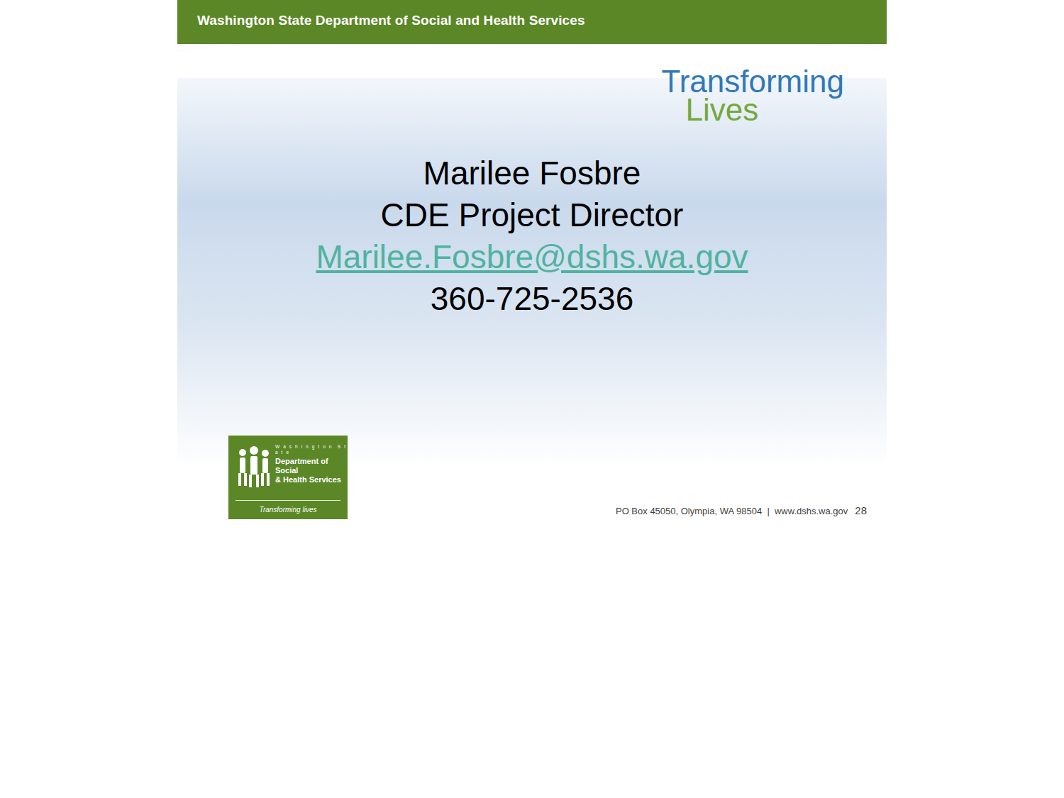Washington State Department of Social and Health Services
Transforming Lives
Marilee Fosbre
CDE Project Director
Marilee.Fosbre@dshs.wa.gov
360-725-2536
W a s h i n g t o n S t a t e
Department of Social
& Health Services
Transforming lives
PO Box 45050, Olympia, WA 98504 | www.dshs.wa.gov28